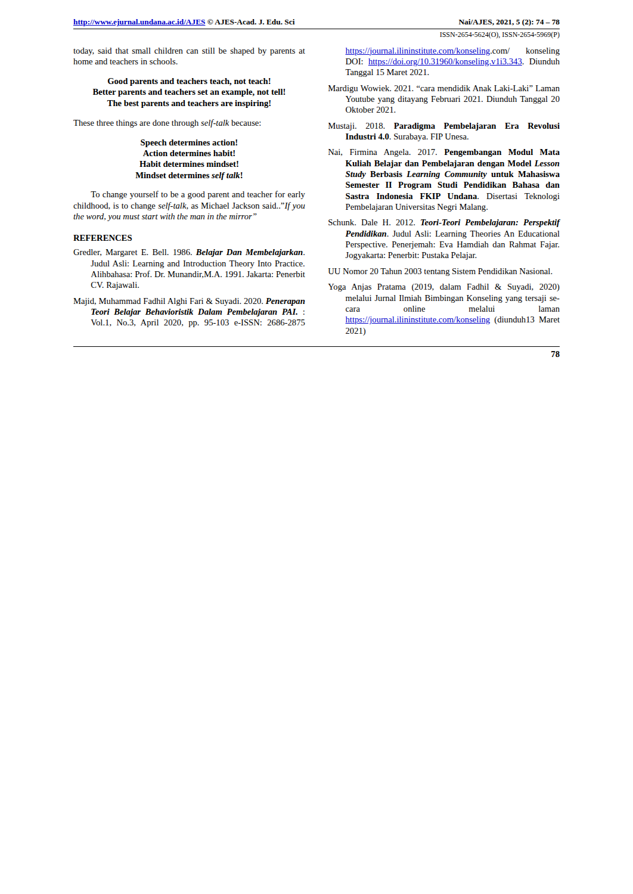http://www.ejurnal.undana.ac.id/AJES © AJES-Acad. J. Edu. Sci
Nai/AJES, 2021, 5 (2): 74 – 78
ISSN-2654-5624(O), ISSN-2654-5969(P)
today, said that small children can still be shaped by parents at home and teachers in schools.
Good parents and teachers teach, not teach!
Better parents and teachers set an example, not tell!
The best parents and teachers are inspiring!
These three things are done through self-talk because:
Speech determines action!
Action determines habit!
Habit determines mindset!
Mindset determines self talk!
To change yourself to be a good parent and teacher for early childhood, is to change self-talk, as Michael Jackson said..”If you the word, you must start with the man in the mirror”
REFERENCES
Gredler, Margaret E. Bell. 1986. Belajar Dan Membelajarkan. Judul Asli: Learning and Introduction Theory Into Practice. Alihbahasa: Prof. Dr. Munandir,M.A. 1991. Jakarta: Penerbit CV. Rajawali.
Majid, Muhammad Fadhil Alghi Fari & Suyadi. 2020. Penerapan Teori Belajar Behavioristik Dalam Pembelajaran PAI. : Vol.1, No.3, April 2020, pp. 95-103 e-ISSN: 2686-2875 https://journal.ilininstitute.com/konseling.com/ konseling DOI: https://doi.org/10.31960/konseling.v1i3.343. Diunduh Tanggal 15 Maret 2021.
Mardigu Wowiek. 2021. “cara mendidik Anak Laki-Laki” Laman Youtube yang ditayang Februari 2021. Diunduh Tanggal 20 Oktober 2021.
Mustaji. 2018. Paradigma Pembelajaran Era Revolusi Industri 4.0. Surabaya. FIP Unesa.
Nai, Firmina Angela. 2017. Pengembangan Modul Mata Kuliah Belajar dan Pembelajaran dengan Model Lesson Study Berbasis Learning Community untuk Mahasiswa Semester II Program Studi Pendidikan Bahasa dan Sastra Indonesia FKIP Undana. Disertasi Teknologi Pembelajaran Universitas Negri Malang.
Schunk. Dale H. 2012. Teori-Teori Pembelajaran: Perspektif Pendidikan. Judul Asli: Learning Theories An Educational Perspective. Penerjemah: Eva Hamdiah dan Rahmat Fajar. Jogyakarta: Penerbit: Pustaka Pelajar.
UU Nomor 20 Tahun 2003 tentang Sistem Pendidikan Nasional.
Yoga Anjas Pratama (2019, dalam Fadhil & Suyadi, 2020) melalui Jurnal Ilmiah Bimbingan Konseling yang tersaji secara online melalui laman https://journal.ilininstitute.com/konseling (diunduh13 Maret 2021)
78